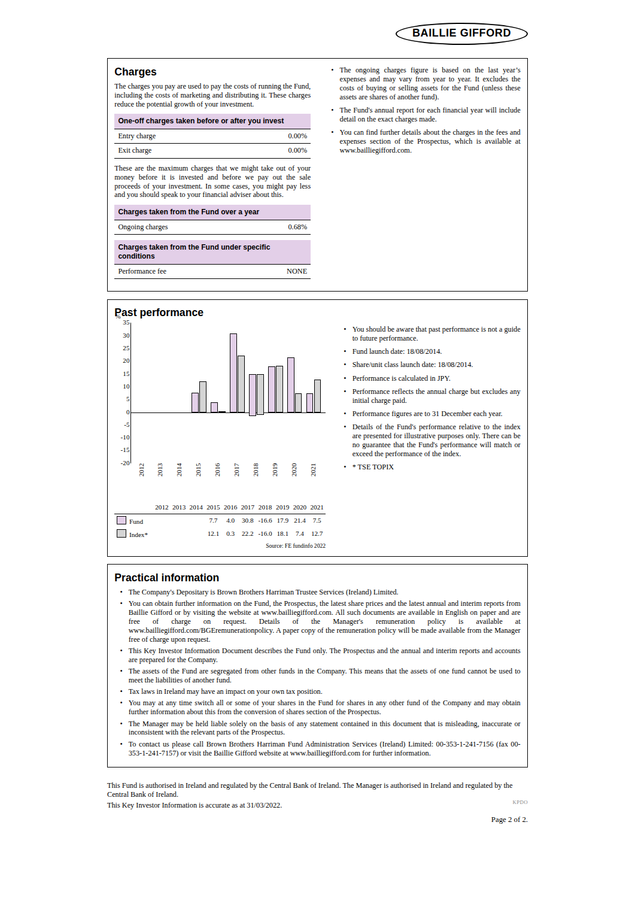BAILLIE GIFFORD
Charges
The charges you pay are used to pay the costs of running the Fund, including the costs of marketing and distributing it. These charges reduce the potential growth of your investment.
| One-off charges taken before or after you invest |
| --- |
| Entry charge | 0.00% |
| Exit charge | 0.00% |
These are the maximum charges that we might take out of your money before it is invested and before we pay out the sale proceeds of your investment. In some cases, you might pay less and you should speak to your financial adviser about this.
| Charges taken from the Fund over a year |
| --- |
| Ongoing charges | 0.68% |
| Charges taken from the Fund under specific conditions |
| --- |
| Performance fee | NONE |
The ongoing charges figure is based on the last year’s expenses and may vary from year to year. It excludes the costs of buying or selling assets for the Fund (unless these assets are shares of another fund).
The Fund's annual report for each financial year will include detail on the exact charges made.
You can find further details about the charges in the fees and expenses section of the Prospectus, which is available at www.bailliegifford.com.
Past performance
%
35
30
25
20
15
10
5
0
-5
-10
-15
-20
2012
2013
2014
2015
2016
2017
2018
2019
2020
2021
| | 2012 | 2013 | 2014 | 2015 | 2016 | 2017 | 2018 | 2019 | 2020 | 2021 |
| --- | --- | --- | --- | --- | --- | --- | --- | --- | --- | --- |
| Fund | | | | 7.7 | 4.0 | 30.8 | -16.6 | 17.9 | 21.4 | 7.5 |
| Index* | | | | 12.1 | 0.3 | 22.2 | -16.0 | 18.1 | 7.4 | 12.7 |
Source: FE fundinfo 2022
You should be aware that past performance is not a guide to future performance.
Fund launch date: 18/08/2014.
Share/unit class launch date: 18/08/2014.
Performance is calculated in JPY.
Performance reflects the annual charge but excludes any initial charge paid.
Performance figures are to 31 December each year.
Details of the Fund's performance relative to the index are presented for illustrative purposes only. There can be no guarantee that the Fund's performance will match or exceed the performance of the index.
* TSE TOPIX
Practical information
The Company's Depositary is Brown Brothers Harriman Trustee Services (Ireland) Limited.
You can obtain further information on the Fund, the Prospectus, the latest share prices and the latest annual and interim reports from Baillie Gifford or by visiting the website at www.bailliegifford.com. All such documents are available in English on paper and are free of charge on request. Details of the Manager's remuneration policy is available at www.bailliegifford.com/BGEremunerationpolicy. A paper copy of the remuneration policy will be made available from the Manager free of charge upon request.
This Key Investor Information Document describes the Fund only. The Prospectus and the annual and interim reports and accounts are prepared for the Company.
The assets of the Fund are segregated from other funds in the Company. This means that the assets of one fund cannot be used to meet the liabilities of another fund.
Tax laws in Ireland may have an impact on your own tax position.
You may at any time switch all or some of your shares in the Fund for shares in any other fund of the Company and may obtain further information about this from the conversion of shares section of the Prospectus.
The Manager may be held liable solely on the basis of any statement contained in this document that is misleading, inaccurate or inconsistent with the relevant parts of the Prospectus.
To contact us please call Brown Brothers Harriman Fund Administration Services (Ireland) Limited: 00-353-1-241-7156 (fax 00-353-1-241-7157) or visit the Baillie Gifford website at www.bailliegifford.com for further information.
This Fund is authorised in Ireland and regulated by the Central Bank of Ireland. The Manager is authorised in Ireland and regulated by the Central Bank of Ireland.
This Key Investor Information is accurate as at 31/03/2022.
KPDO
Page 2 of 2.